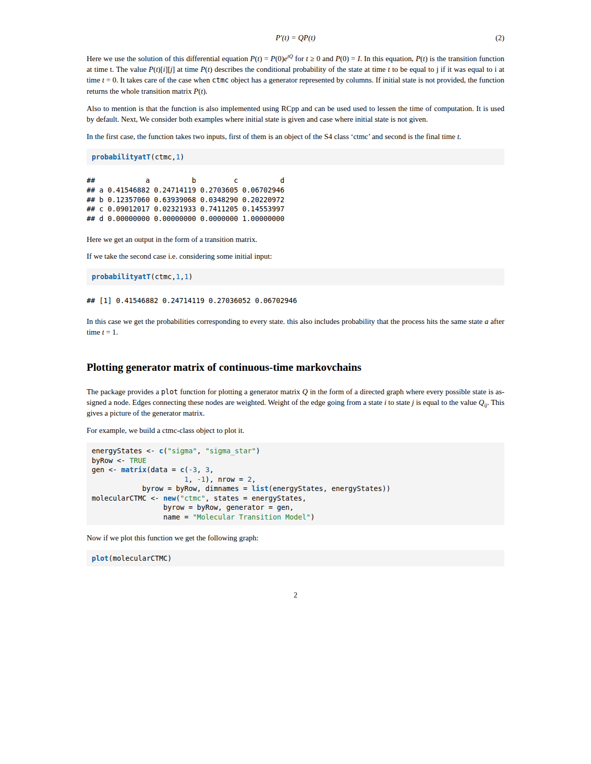P′(t) = QP(t)
(2)
Here we use the solution of this differential equation P(t) = P(0)etQ for t ≥ 0 and P(0) = I. In this equation, P(t) is the transition function at time t. The value P(t)[i][j] at time P(t) describes the conditional probability of the state at time t to be equal to j if it was equal to i at time t = 0. It takes care of the case when ctmc object has a generator represented by columns. If initial state is not provided, the function returns the whole transition matrix P(t).
Also to mention is that the function is also implemented using RCpp and can be used used to lessen the time of computation. It is used by default. Next, We consider both examples where initial state is given and case where initial state is not given.
In the first case, the function takes two inputs, first of them is an object of the S4 class ‘ctmc’ and second is the final time t.
probabilityatT(ctmc,1)
##            a          b         c          d
## a 0.41546882 0.24714119 0.2703605 0.06702946
## b 0.12357060 0.63939068 0.0348290 0.20220972
## c 0.09012017 0.02321933 0.7411205 0.14553997
## d 0.00000000 0.00000000 0.0000000 1.00000000
Here we get an output in the form of a transition matrix.
If we take the second case i.e. considering some initial input:
probabilityatT(ctmc,1,1)
## [1] 0.41546882 0.24714119 0.27036052 0.06702946
In this case we get the probabilities corresponding to every state. this also includes probability that the process hits the same state a after time t = 1.
Plotting generator matrix of continuous-time markovchains
The package provides a plot function for plotting a generator matrix Q in the form of a directed graph where every possible state is assigned a node. Edges connecting these nodes are weighted. Weight of the edge going from a state i to state j is equal to the value Qij. This gives a picture of the generator matrix.
For example, we build a ctmc-class object to plot it.
energyStates <- c("sigma", "sigma_star")
byRow <- TRUE
gen <- matrix(data = c(-3, 3,
                      1, -1), nrow = 2,
            byrow = byRow, dimnames = list(energyStates, energyStates))
molecularCTMC <- new("ctmc", states = energyStates,
                 byrow = byRow, generator = gen,
                 name = "Molecular Transition Model")
Now if we plot this function we get the following graph:
plot(molecularCTMC)
2